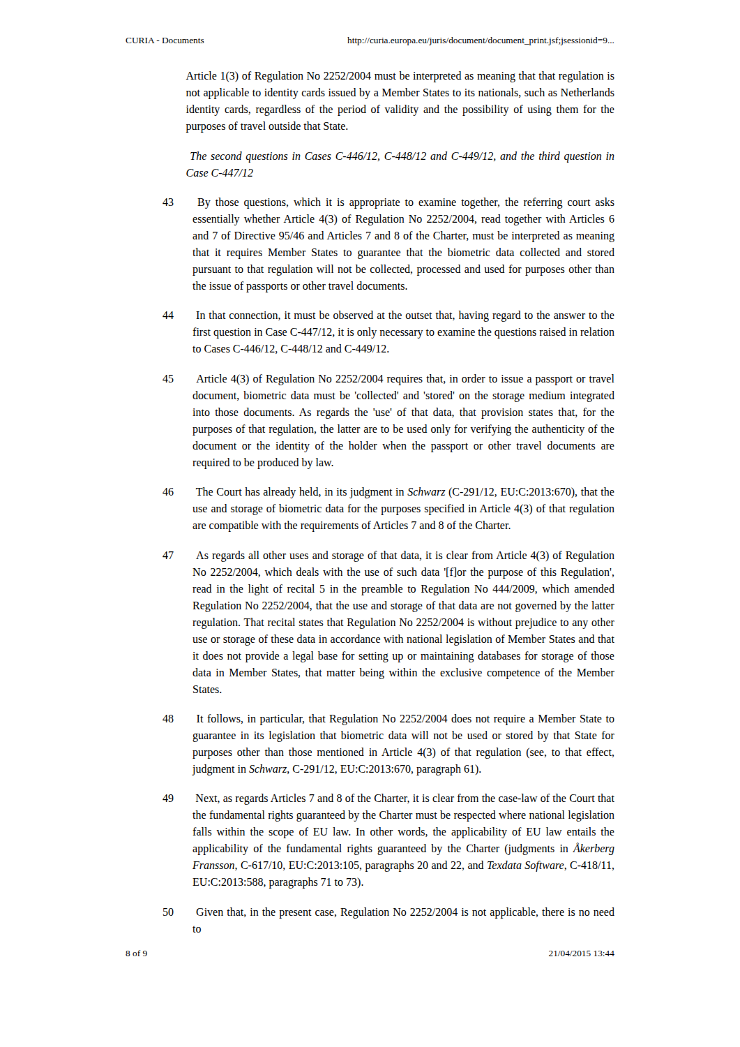CURIA - Documents
http://curia.europa.eu/juris/document/document_print.jsf;jsessionid=9...
Article 1(3) of Regulation No 2252/2004 must be interpreted as meaning that that regulation is not applicable to identity cards issued by a Member States to its nationals, such as Netherlands identity cards, regardless of the period of validity and the possibility of using them for the purposes of travel outside that State.
The second questions in Cases C‑446/12, C‑448/12 and C‑449/12, and the third question in Case C‑447/12
43
By those questions, which it is appropriate to examine together, the referring court asks essentially whether Article 4(3) of Regulation No 2252/2004, read together with Articles 6 and 7 of Directive 95/46 and Articles 7 and 8 of the Charter, must be interpreted as meaning that it requires Member States to guarantee that the biometric data collected and stored pursuant to that regulation will not be collected, processed and used for purposes other than the issue of passports or other travel documents.
44
In that connection, it must be observed at the outset that, having regard to the answer to the first question in Case C‑447/12, it is only necessary to examine the questions raised in relation to Cases C‑446/12, C‑448/12 and C‑449/12.
45
Article 4(3) of Regulation No 2252/2004 requires that, in order to issue a passport or travel document, biometric data must be 'collected' and 'stored' on the storage medium integrated into those documents. As regards the 'use' of that data, that provision states that, for the purposes of that regulation, the latter are to be used only for verifying the authenticity of the document or the identity of the holder when the passport or other travel documents are required to be produced by law.
46
The Court has already held, in its judgment in Schwarz (C‑291/12, EU:C:2013:670), that the use and storage of biometric data for the purposes specified in Article 4(3) of that regulation are compatible with the requirements of Articles 7 and 8 of the Charter.
47
As regards all other uses and storage of that data, it is clear from Article 4(3) of Regulation No 2252/2004, which deals with the use of such data '[f]or the purpose of this Regulation', read in the light of recital 5 in the preamble to Regulation No 444/2009, which amended Regulation No 2252/2004, that the use and storage of that data are not governed by the latter regulation. That recital states that Regulation No 2252/2004 is without prejudice to any other use or storage of these data in accordance with national legislation of Member States and that it does not provide a legal base for setting up or maintaining databases for storage of those data in Member States, that matter being within the exclusive competence of the Member States.
48
It follows, in particular, that Regulation No 2252/2004 does not require a Member State to guarantee in its legislation that biometric data will not be used or stored by that State for purposes other than those mentioned in Article 4(3) of that regulation (see, to that effect, judgment in Schwarz, C‑291/12, EU:C:2013:670, paragraph 61).
49
Next, as regards Articles 7 and 8 of the Charter, it is clear from the case-law of the Court that the fundamental rights guaranteed by the Charter must be respected where national legislation falls within the scope of EU law. In other words, the applicability of EU law entails the applicability of the fundamental rights guaranteed by the Charter (judgments in Åkerberg Fransson, C‑617/10, EU:C:2013:105, paragraphs 20 and 22, and Texdata Software, C‑418/11, EU:C:2013:588, paragraphs 71 to 73).
50
Given that, in the present case, Regulation No 2252/2004 is not applicable, there is no need to
8 of 9
21/04/2015 13:44